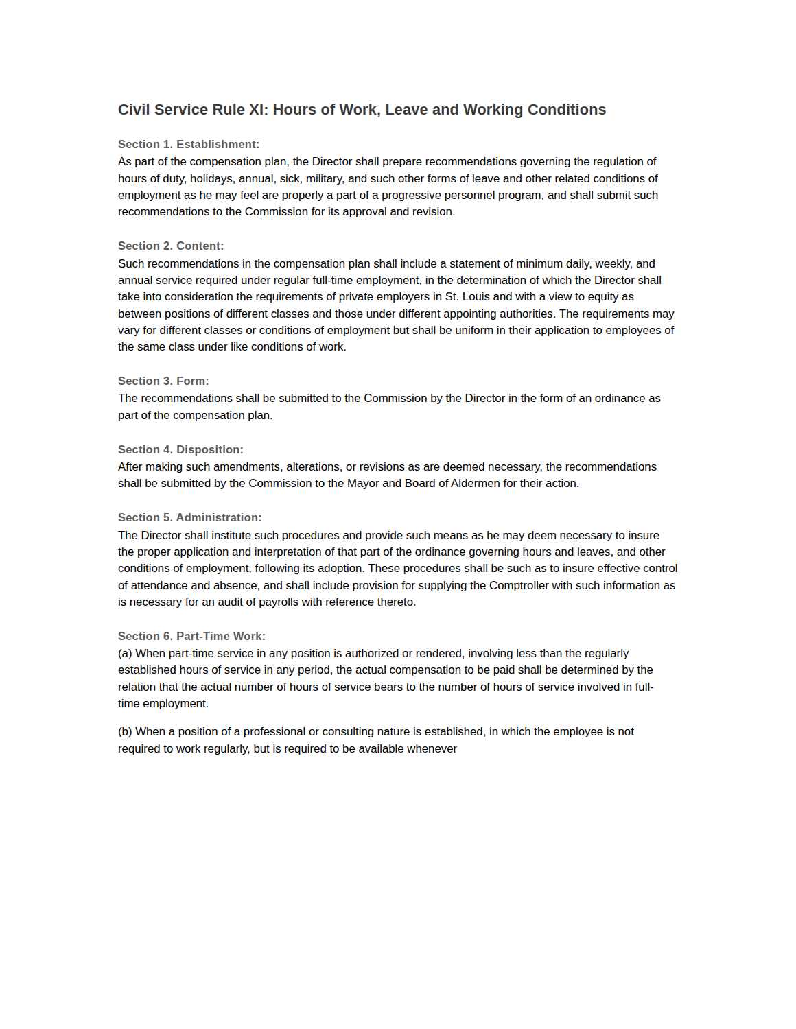Civil Service Rule XI: Hours of Work, Leave and Working Conditions
Section 1. Establishment:
As part of the compensation plan, the Director shall prepare recommendations governing the regulation of hours of duty, holidays, annual, sick, military, and such other forms of leave and other related conditions of employment as he may feel are properly a part of a progressive personnel program, and shall submit such recommendations to the Commission for its approval and revision.
Section 2. Content:
Such recommendations in the compensation plan shall include a statement of minimum daily, weekly, and annual service required under regular full-time employment, in the determination of which the Director shall take into consideration the requirements of private employers in St. Louis and with a view to equity as between positions of different classes and those under different appointing authorities. The requirements may vary for different classes or conditions of employment but shall be uniform in their application to employees of the same class under like conditions of work.
Section 3. Form:
The recommendations shall be submitted to the Commission by the Director in the form of an ordinance as part of the compensation plan.
Section 4. Disposition:
After making such amendments, alterations, or revisions as are deemed necessary, the recommendations shall be submitted by the Commission to the Mayor and Board of Aldermen for their action.
Section 5. Administration:
The Director shall institute such procedures and provide such means as he may deem necessary to insure the proper application and interpretation of that part of the ordinance governing hours and leaves, and other conditions of employment, following its adoption. These procedures shall be such as to insure effective control of attendance and absence, and shall include provision for supplying the Comptroller with such information as is necessary for an audit of payrolls with reference thereto.
Section 6. Part-Time Work:
(a) When part-time service in any position is authorized or rendered, involving less than the regularly established hours of service in any period, the actual compensation to be paid shall be determined by the relation that the actual number of hours of service bears to the number of hours of service involved in full- time employment.
(b) When a position of a professional or consulting nature is established, in which the employee is not required to work regularly, but is required to be available whenever